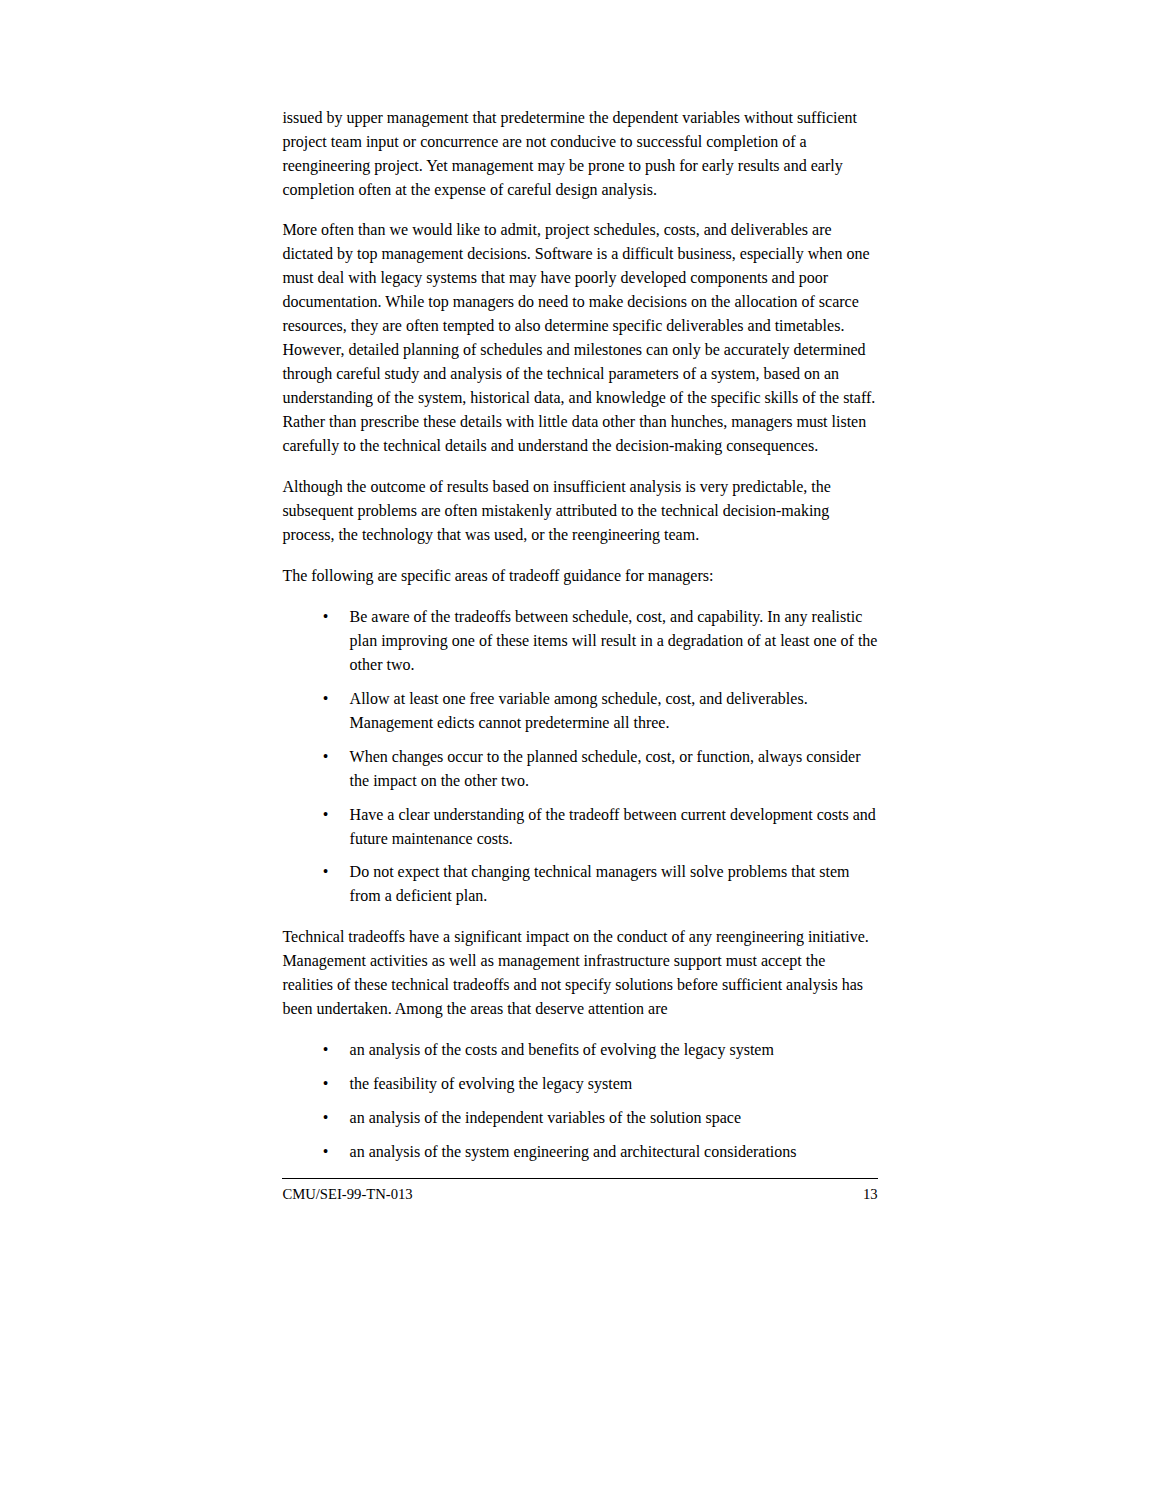issued by upper management that predetermine the dependent variables without sufficient project team input or concurrence are not conducive to successful completion of a reengineering project. Yet management may be prone to push for early results and early completion often at the expense of careful design analysis.
More often than we would like to admit, project schedules, costs, and deliverables are dictated by top management decisions. Software is a difficult business, especially when one must deal with legacy systems that may have poorly developed components and poor documentation. While top managers do need to make decisions on the allocation of scarce resources, they are often tempted to also determine specific deliverables and timetables. However, detailed planning of schedules and milestones can only be accurately determined through careful study and analysis of the technical parameters of a system, based on an understanding of the system, historical data, and knowledge of the specific skills of the staff. Rather than prescribe these details with little data other than hunches, managers must listen carefully to the technical details and understand the decision-making consequences.
Although the outcome of results based on insufficient analysis is very predictable, the subsequent problems are often mistakenly attributed to the technical decision-making process, the technology that was used, or the reengineering team.
The following are specific areas of tradeoff guidance for managers:
Be aware of the tradeoffs between schedule, cost, and capability. In any realistic plan improving one of these items will result in a degradation of at least one of the other two.
Allow at least one free variable among schedule, cost, and deliverables. Management edicts cannot predetermine all three.
When changes occur to the planned schedule, cost, or function, always consider the impact on the other two.
Have a clear understanding of the tradeoff between current development costs and future maintenance costs.
Do not expect that changing technical managers will solve problems that stem from a deficient plan.
Technical tradeoffs have a significant impact on the conduct of any reengineering initiative. Management activities as well as management infrastructure support must accept the realities of these technical tradeoffs and not specify solutions before sufficient analysis has been undertaken. Among the areas that deserve attention are
an analysis of the costs and benefits of evolving the legacy system
the feasibility of evolving the legacy system
an analysis of the independent variables of the solution space
an analysis of the system engineering and architectural considerations
CMU/SEI-99-TN-013 13